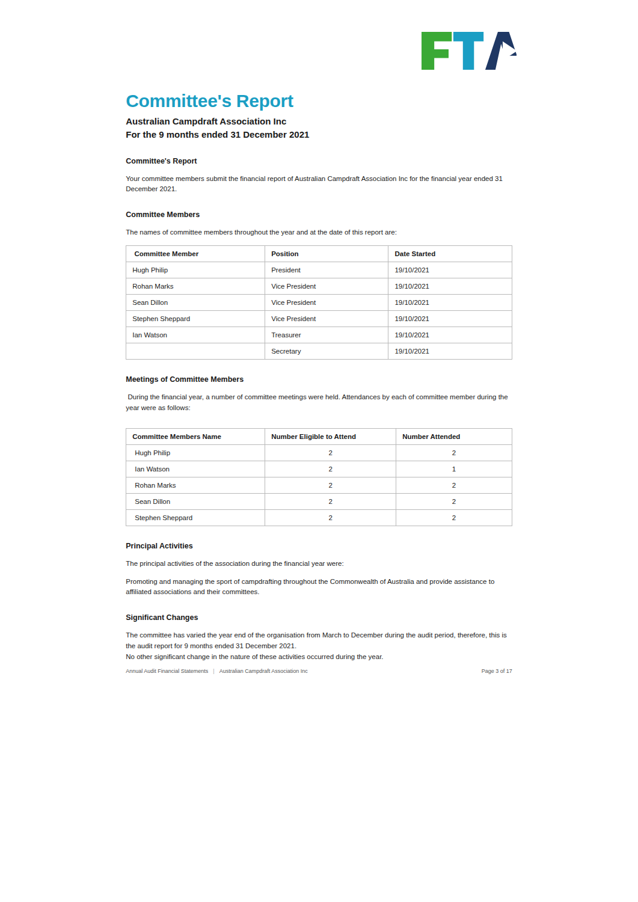Committee's Report
Australian Campdraft Association Inc
For the 9 months ended 31 December 2021
Committee's Report
Your committee members submit the financial report of Australian Campdraft Association Inc for the financial year ended 31 December 2021.
Committee Members
The names of committee members throughout the year and at the date of this report are:
| Committee Member | Position | Date Started |
| --- | --- | --- |
| Hugh Philip | President | 19/10/2021 |
| Rohan Marks | Vice President | 19/10/2021 |
| Sean Dillon | Vice President | 19/10/2021 |
| Stephen Sheppard | Vice President | 19/10/2021 |
| Ian Watson | Treasurer | 19/10/2021 |
| | Secretary | 19/10/2021 |
Meetings of Committee Members
During the financial year, a number of committee meetings were held. Attendances by each of committee member during the year were as follows:
| Committee Members Name | Number Eligible to Attend | Number Attended |
| --- | --- | --- |
| Hugh Philip | 2 | 2 |
| Ian Watson | 2 | 1 |
| Rohan Marks | 2 | 2 |
| Sean Dillon | 2 | 2 |
| Stephen Sheppard | 2 | 2 |
Principal Activities
The principal activities of the association during the financial year were:
Promoting and managing the sport of campdrafting throughout the Commonwealth of Australia and provide assistance to affiliated associations and their committees.
Significant Changes
The committee has varied the year end of the organisation from March to December during the audit period, therefore, this is the audit report for 9 months ended 31 December 2021.
No other significant change in the nature of these activities occurred during the year.
Annual Audit Financial Statements|Australian Campdraft Association Inc
Page 3 of 17